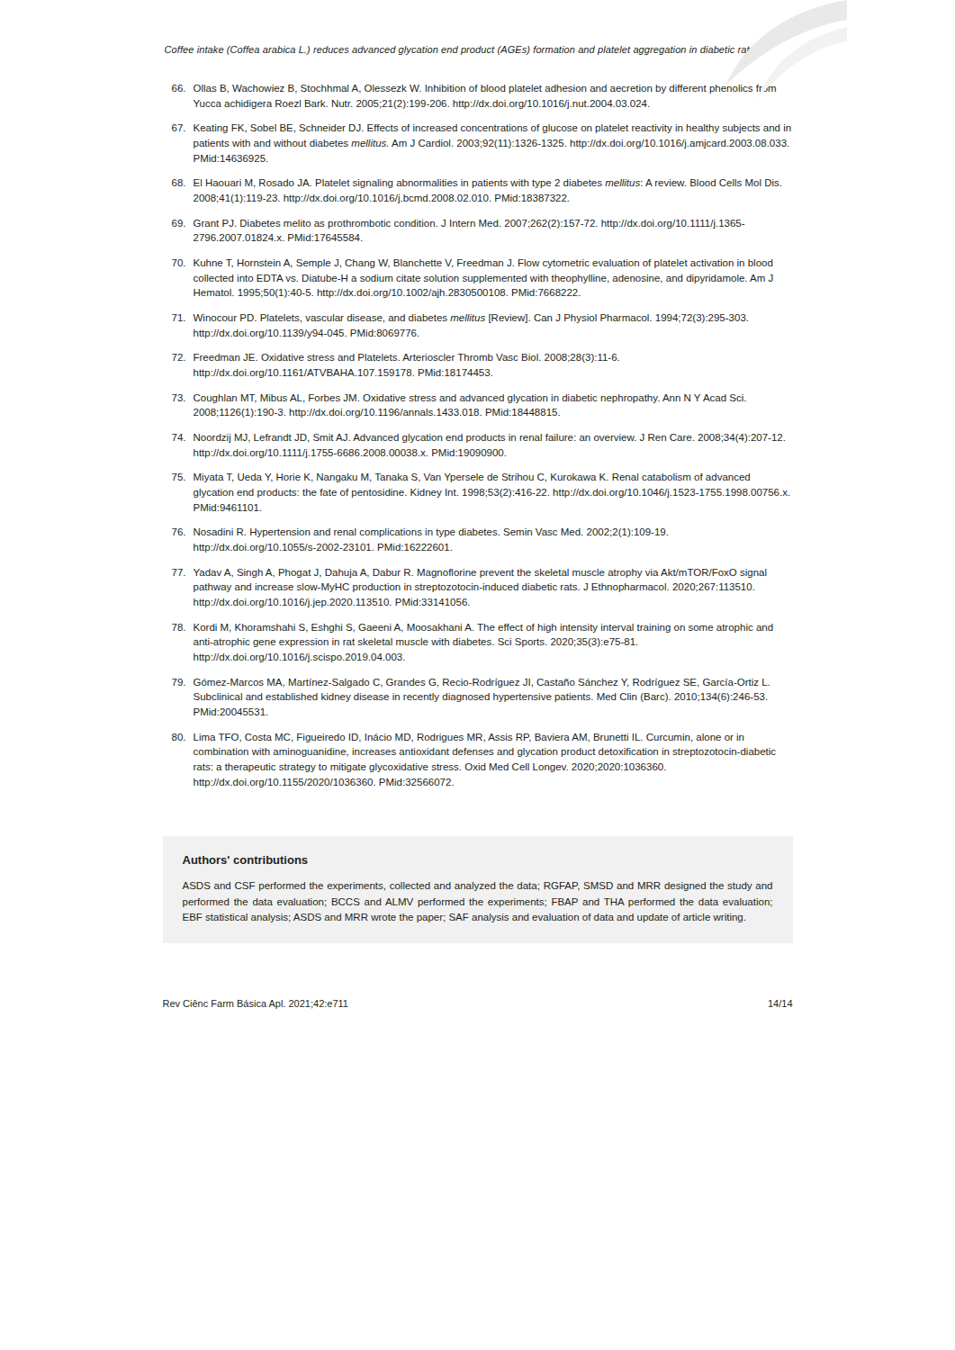Coffee intake (Coffea arabica L.) reduces advanced glycation end product (AGEs) formation and platelet aggregation in diabetic rats
66. Ollas B, Wachowiez B, Stochhmal A, Olessezk W. Inhibition of blood platelet adhesion and aecretion by different phenolics from Yucca achidigera Roezl Bark. Nutr. 2005;21(2):199-206. http://dx.doi.org/10.1016/j.nut.2004.03.024.
67. Keating FK, Sobel BE, Schneider DJ. Effects of increased concentrations of glucose on platelet reactivity in healthy subjects and in patients with and without diabetes mellitus. Am J Cardiol. 2003;92(11):1326-1325. http://dx.doi.org/10.1016/j.amjcard.2003.08.033. PMid:14636925.
68. El Haouari M, Rosado JA. Platelet signaling abnormalities in patients with type 2 diabetes mellitus: A review. Blood Cells Mol Dis. 2008;41(1):119-23. http://dx.doi.org/10.1016/j.bcmd.2008.02.010. PMid:18387322.
69. Grant PJ. Diabetes melito as prothrombotic condition. J Intern Med. 2007;262(2):157-72. http://dx.doi.org/10.1111/j.1365-2796.2007.01824.x. PMid:17645584.
70. Kuhne T, Hornstein A, Semple J, Chang W, Blanchette V, Freedman J. Flow cytometric evaluation of platelet activation in blood collected into EDTA vs. Diatube-H a sodium citate solution supplemented with theophylline, adenosine, and dipyridamole. Am J Hematol. 1995;50(1):40-5. http://dx.doi.org/10.1002/ajh.2830500108. PMid:7668222.
71. Winocour PD. Platelets, vascular disease, and diabetes mellitus [Review]. Can J Physiol Pharmacol. 1994;72(3):295-303. http://dx.doi.org/10.1139/y94-045. PMid:8069776.
72. Freedman JE. Oxidative stress and Platelets. Arterioscler Thromb Vasc Biol. 2008;28(3):11-6. http://dx.doi.org/10.1161/ATVBAHA.107.159178. PMid:18174453.
73. Coughlan MT, Mibus AL, Forbes JM. Oxidative stress and advanced glycation in diabetic nephropathy. Ann N Y Acad Sci. 2008;1126(1):190-3. http://dx.doi.org/10.1196/annals.1433.018. PMid:18448815.
74. Noordzij MJ, Lefrandt JD, Smit AJ. Advanced glycation end products in renal failure: an overview. J Ren Care. 2008;34(4):207-12. http://dx.doi.org/10.1111/j.1755-6686.2008.00038.x. PMid:19090900.
75. Miyata T, Ueda Y, Horie K, Nangaku M, Tanaka S, Van Ypersele de Strihou C, Kurokawa K. Renal catabolism of advanced glycation end products: the fate of pentosidine. Kidney Int. 1998;53(2):416-22. http://dx.doi.org/10.1046/j.1523-1755.1998.00756.x. PMid:9461101.
76. Nosadini R. Hypertension and renal complications in type diabetes. Semin Vasc Med. 2002;2(1):109-19. http://dx.doi.org/10.1055/s-2002-23101. PMid:16222601.
77. Yadav A, Singh A, Phogat J, Dahuja A, Dabur R. Magnoflorine prevent the skeletal muscle atrophy via Akt/mTOR/FoxO signal pathway and increase slow-MyHC production in streptozotocin-induced diabetic rats. J Ethnopharmacol. 2020;267:113510. http://dx.doi.org/10.1016/j.jep.2020.113510. PMid:33141056.
78. Kordi M, Khoramshahi S, Eshghi S, Gaeeni A, Moosakhani A. The effect of high intensity interval training on some atrophic and anti-atrophic gene expression in rat skeletal muscle with diabetes. Sci Sports. 2020;35(3):e75-81. http://dx.doi.org/10.1016/j.scispo.2019.04.003.
79. Gómez-Marcos MA, Martínez-Salgado C, Grandes G, Recio-Rodríguez JI, Castaño Sánchez Y, Rodríguez SE, García-Ortiz L. Subclinical and established kidney disease in recently diagnosed hypertensive patients. Med Clin (Barc). 2010;134(6):246-53. PMid:20045531.
80. Lima TFO, Costa MC, Figueiredo ID, Inácio MD, Rodrigues MR, Assis RP, Baviera AM, Brunetti IL. Curcumin, alone or in combination with aminoguanidine, increases antioxidant defenses and glycation product detoxification in streptozotocin-diabetic rats: a therapeutic strategy to mitigate glycoxidative stress. Oxid Med Cell Longev. 2020;2020:1036360. http://dx.doi.org/10.1155/2020/1036360. PMid:32566072.
Authors' contributions
ASDS and CSF performed the experiments, collected and analyzed the data; RGFAP, SMSD and MRR designed the study and performed the data evaluation; BCCS and ALMV performed the experiments; FBAP and THA performed the data evaluation; EBF statistical analysis; ASDS and MRR wrote the paper; SAF analysis and evaluation of data and update of article writing.
Rev Ciênc Farm Básica Apl. 2021;42:e711 14/14